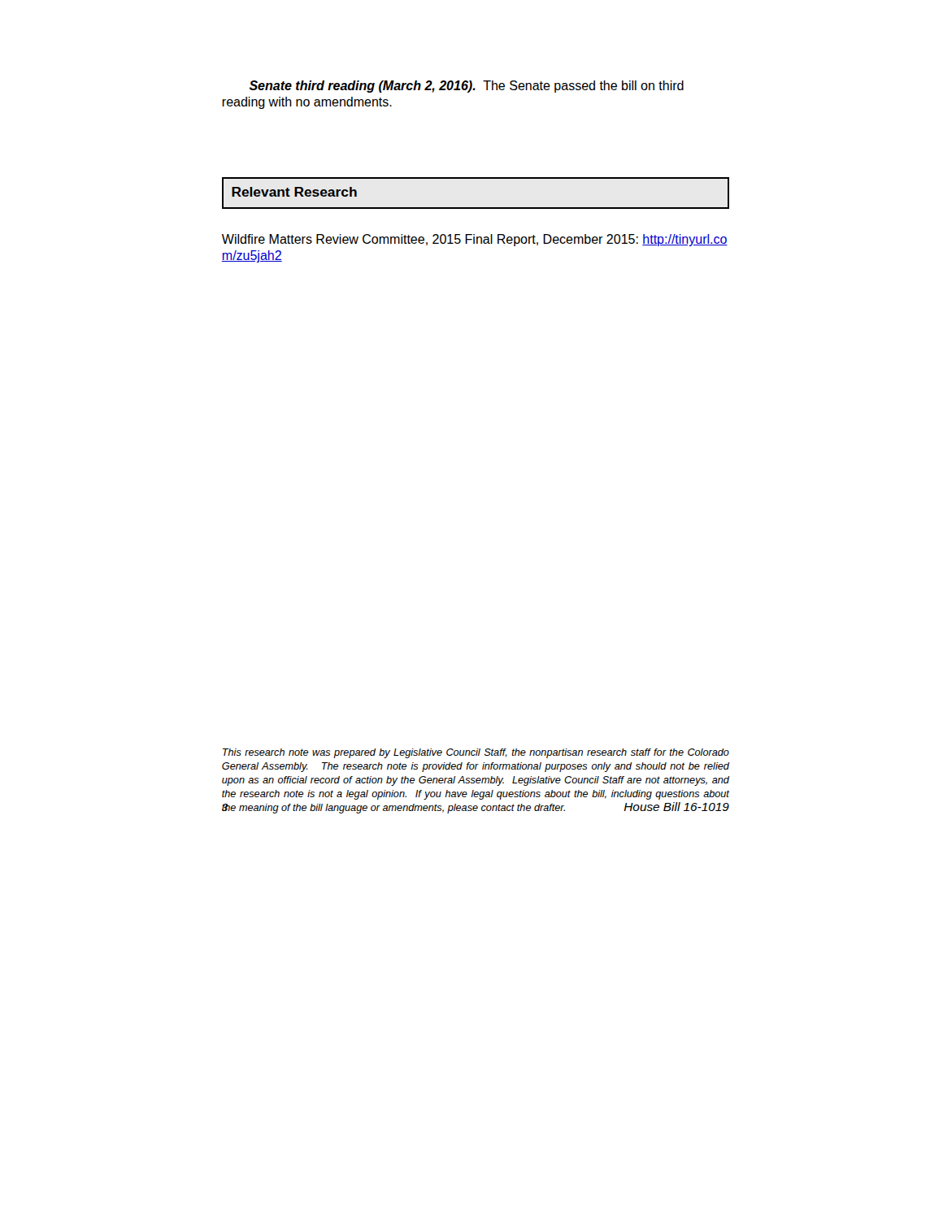Senate third reading (March 2, 2016). The Senate passed the bill on third reading with no amendments.
Relevant Research
Wildfire Matters Review Committee, 2015 Final Report, December 2015: http://tinyurl.com/zu5jah2
This research note was prepared by Legislative Council Staff, the nonpartisan research staff for the Colorado General Assembly. The research note is provided for informational purposes only and should not be relied upon as an official record of action by the General Assembly. Legislative Council Staff are not attorneys, and the research note is not a legal opinion. If you have legal questions about the bill, including questions about the meaning of the bill language or amendments, please contact the drafter.
3 House Bill 16-1019